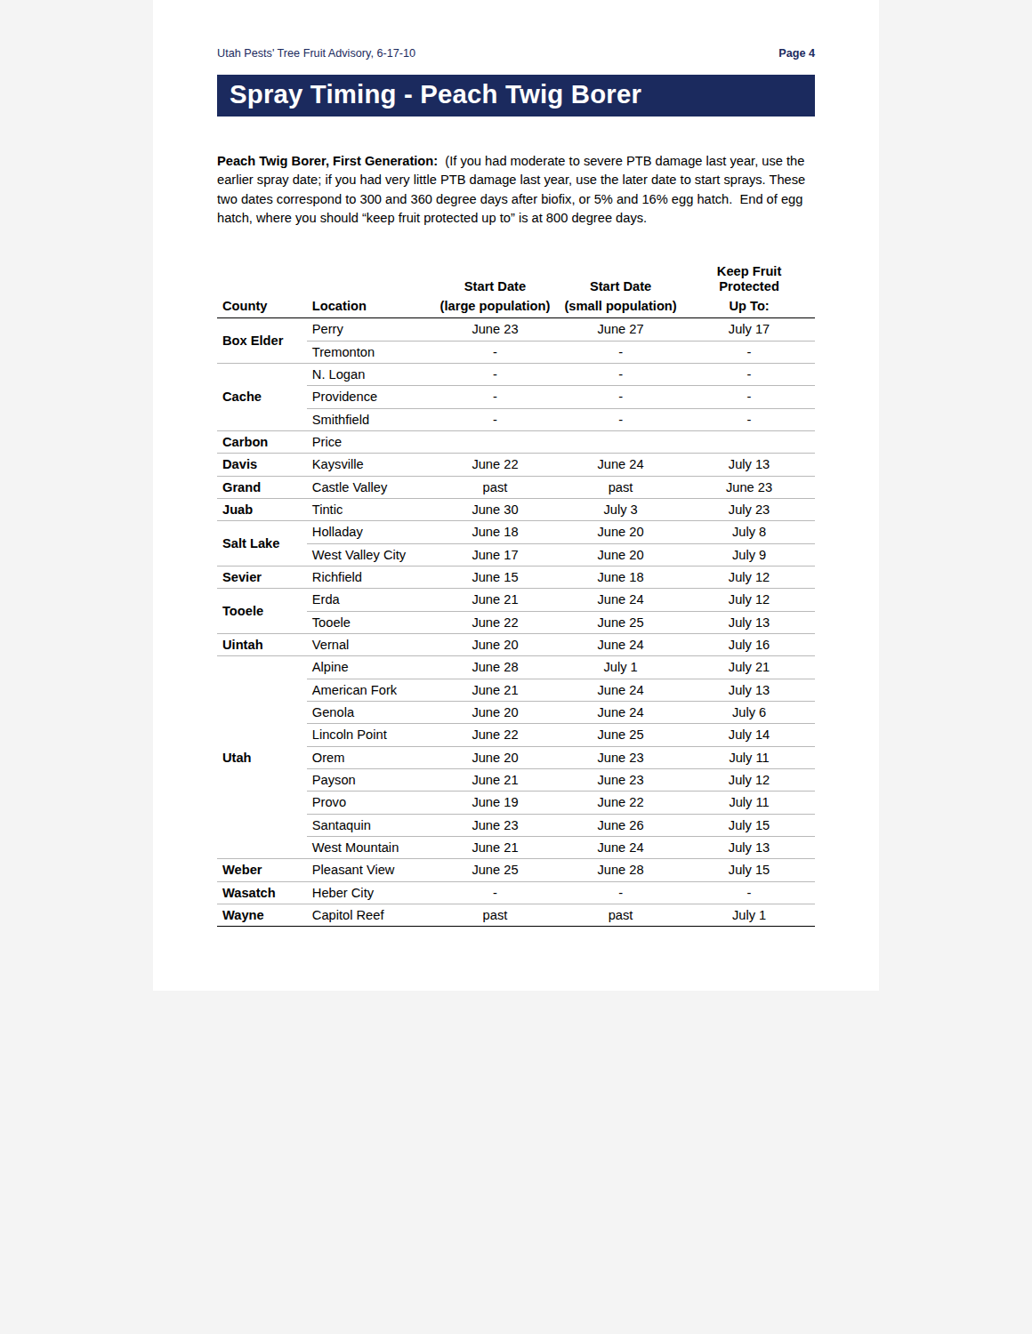Utah Pests' Tree Fruit Advisory, 6-17-10 Page 4
Spray Timing - Peach Twig Borer
Peach Twig Borer, First Generation: (If you had moderate to severe PTB damage last year, use the earlier spray date; if you had very little PTB damage last year, use the later date to start sprays. These two dates correspond to 300 and 360 degree days after biofix, or 5% and 16% egg hatch. End of egg hatch, where you should “keep fruit protected up to” is at 800 degree days.
| | | Start Date | Start Date | Keep Fruit Protected |
| --- | --- | --- | --- | --- |
| County | Location | (large population) | (small population) | Up To: |
| Box Elder | Perry | June 23 | June 27 | July 17 |
| Tremonton | - | - | - |
| Cache | N. Logan | - | - | - |
| Providence | - | - | - |
| Smithfield | - | - | - |
| Carbon | Price | | | |
| Davis | Kaysville | June 22 | June 24 | July 13 |
| Grand | Castle Valley | past | past | June 23 |
| Juab | Tintic | June 30 | July 3 | July 23 |
| Salt Lake | Holladay | June 18 | June 20 | July 8 |
| West Valley City | June 17 | June 20 | July 9 |
| Sevier | Richfield | June 15 | June 18 | July 12 |
| Tooele | Erda | June 21 | June 24 | July 12 |
| Tooele | June 22 | June 25 | July 13 |
| Uintah | Vernal | June 20 | June 24 | July 16 |
| Utah | Alpine | June 28 | July 1 | July 21 |
| American Fork | June 21 | June 24 | July 13 |
| Genola | June 20 | June 24 | July 6 |
| Lincoln Point | June 22 | June 25 | July 14 |
| Orem | June 20 | June 23 | July 11 |
| Payson | June 21 | June 23 | July 12 |
| Provo | June 19 | June 22 | July 11 |
| Santaquin | June 23 | June 26 | July 15 |
| West Mountain | June 21 | June 24 | July 13 |
| Weber | Pleasant View | June 25 | June 28 | July 15 |
| Wasatch | Heber City | - | - | - |
| Wayne | Capitol Reef | past | past | July 1 |